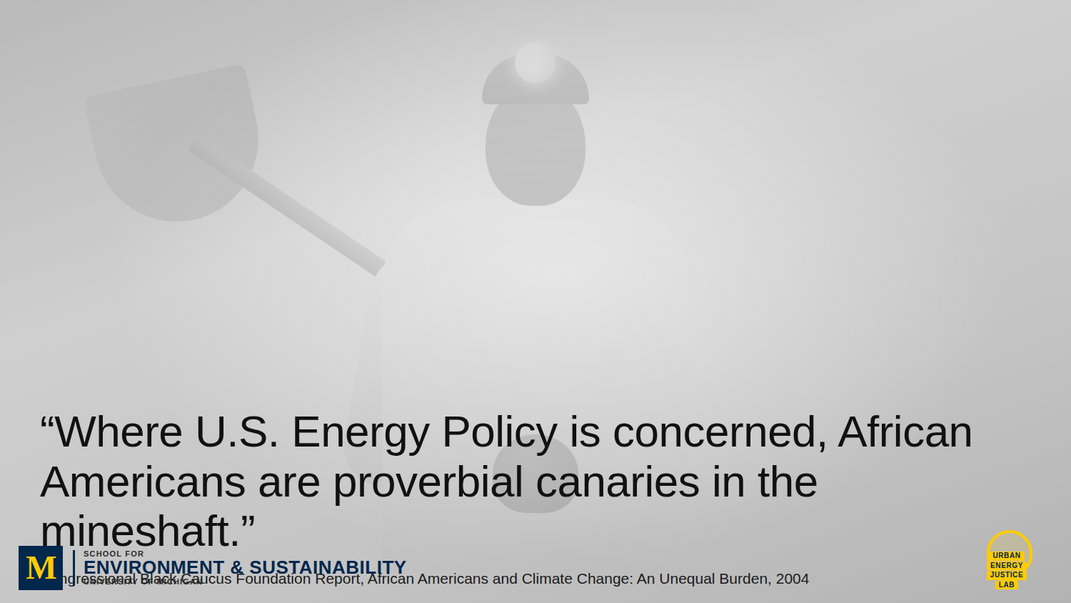“Where U.S. Energy Policy is concerned, African Americans are proverbial canaries in the mineshaft.”
Congressional Black Caucus Foundation Report, African Americans and Climate Change: An Unequal Burden, 2004
M
School for
Environment & Sustainability
University of Michigan
Urban Energy Justice Lab